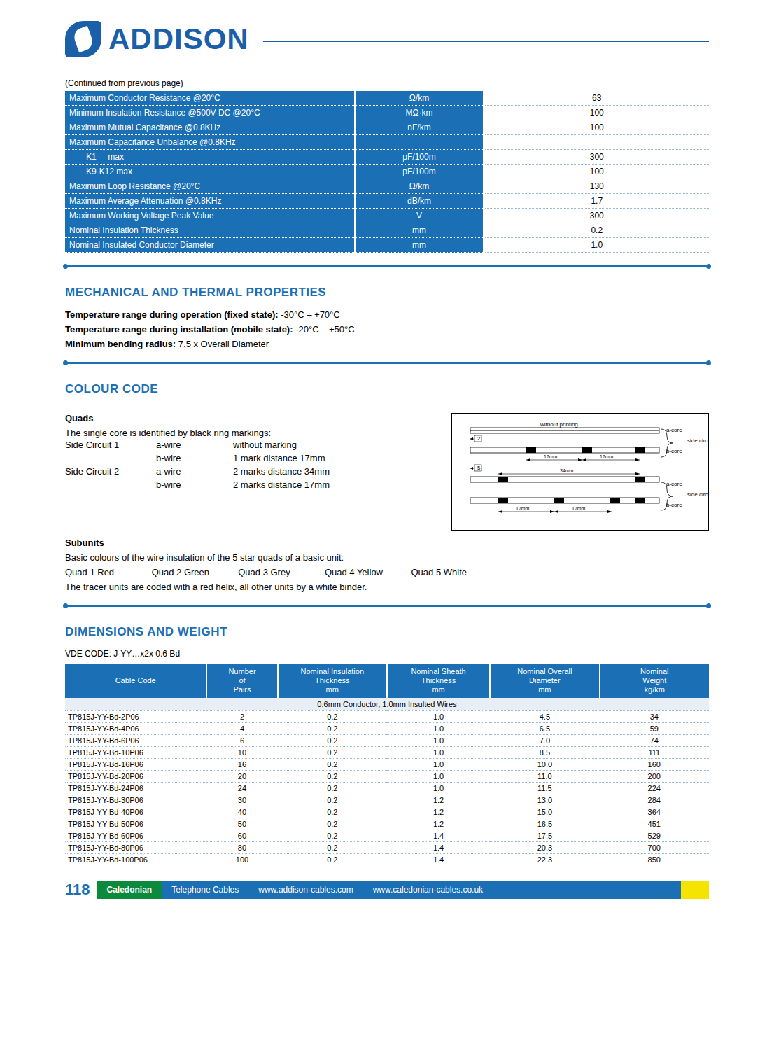ADDISON
(Continued from previous page)
| Maximum Conductor Resistance @20°C | Ω/km | 63 |
| Minimum Insulation Resistance @500V DC @20°C | MΩ·km | 100 |
| Maximum Mutual Capacitance @0.8KHz | nF/km | 100 |
| Maximum Capacitance Unbalance @0.8KHz | | |
| K1 max | pF/100m | 300 |
| K9-K12 max | pF/100m | 100 |
| Maximum Loop Resistance @20°C | Ω/km | 130 |
| Maximum Average Attenuation @0.8KHz | dB/km | 1.7 |
| Maximum Working Voltage Peak Value | V | 300 |
| Nominal Insulation Thickness | mm | 0.2 |
| Nominal Insulated Conductor Diameter | mm | 1.0 |
MECHANICAL AND THERMAL PROPERTIES
Temperature range during operation (fixed state): -30°C – +70°C
Temperature range during installation (mobile state): -20°C – +50°C
Minimum bending radius: 7.5 x Overall Diameter
COLOUR CODE
Quads
The single core is identified by black ring markings:
| Side Circuit 1 | a-wire | without marking |
| | b-wire | 1 mark distance 17mm |
| Side Circuit 2 | a-wire | 2 marks distance 34mm |
| | b-wire | 2 marks distance 17mm |
without printing a-core b-core a-core b-core side circuit 1 side circuit 2 2 17mm 17mm 5 34mm 17mm 17mm
Subunits
Basic colours of the wire insulation of the 5 star quads of a basic unit:
Quad 1 Red Quad 2 Green Quad 3 Grey Quad 4 Yellow Quad 5 White
The tracer units are coded with a red helix, all other units by a white binder.
DIMENSIONS AND WEIGHT
VDE CODE: J-YY…x2x 0.6 Bd
| Cable Code | Number of Pairs | Nominal Insulation Thickness mm | Nominal Sheath Thickness mm | Nominal Overall Diameter mm | Nominal Weight kg/km |
| --- | --- | --- | --- | --- | --- |
| 0.6mm Conductor, 1.0mm Insulted Wires |
| TP815J-YY-Bd-2P06 | 2 | 0.2 | 1.0 | 4.5 | 34 |
| TP815J-YY-Bd-4P06 | 4 | 0.2 | 1.0 | 6.5 | 59 |
| TP815J-YY-Bd-6P06 | 6 | 0.2 | 1.0 | 7.0 | 74 |
| TP815J-YY-Bd-10P06 | 10 | 0.2 | 1.0 | 8.5 | 111 |
| TP815J-YY-Bd-16P06 | 16 | 0.2 | 1.0 | 10.0 | 160 |
| TP815J-YY-Bd-20P06 | 20 | 0.2 | 1.0 | 11.0 | 200 |
| TP815J-YY-Bd-24P06 | 24 | 0.2 | 1.0 | 11.5 | 224 |
| TP815J-YY-Bd-30P06 | 30 | 0.2 | 1.2 | 13.0 | 284 |
| TP815J-YY-Bd-40P06 | 40 | 0.2 | 1.2 | 15.0 | 364 |
| TP815J-YY-Bd-50P06 | 50 | 0.2 | 1.2 | 16.5 | 451 |
| TP815J-YY-Bd-60P06 | 60 | 0.2 | 1.4 | 17.5 | 529 |
| TP815J-YY-Bd-80P06 | 80 | 0.2 | 1.4 | 20.3 | 700 |
| TP815J-YY-Bd-100P06 | 100 | 0.2 | 1.4 | 22.3 | 850 |
118
Caledonian
Telephone Cables
www.addison-cables.com
www.caledonian-cables.co.uk